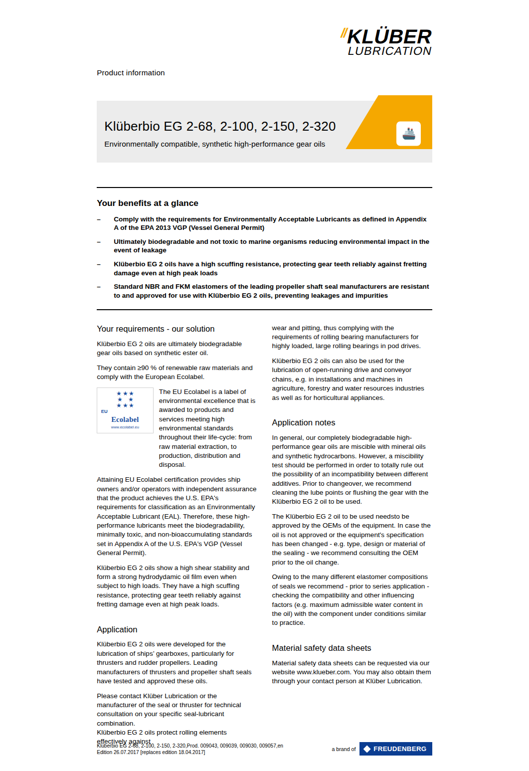Product information
//KLÜBER
LUBRICATION
Klüberbio EG 2-68, 2-100, 2-150, 2-320
Environmentally compatible, synthetic high-performance gear oils
🚢
Your benefits at a glance
Comply with the requirements for Environmentally Acceptable Lubricants as defined in Appendix A of the EPA 2013 VGP (Vessel General Permit)
Ultimately biodegradable and not toxic to marine organisms reducing environmental impact in the event of leakage
Klüberbio EG 2 oils have a high scuffing resistance, protecting gear teeth reliably against fretting damage even at high peak loads
Standard NBR and FKM elastomers of the leading propeller shaft seal manufacturers are resistant to and approved for use with Klüberbio EG 2 oils, preventing leakages and impurities
Your requirements - our solution
Klüberbio EG 2 oils are ultimately biodegradable gear oils based on synthetic ester oil.
They contain ≥90 % of renewable raw materials and comply with the European Ecolabel.
★ ★ ★
★ ★
★ ★ ★
EU
Ecolabel
www.ecolabel.eu
The EU Ecolabel is a label of environmental excellence that is awarded to products and services meeting high environmental standards throughout their life-cycle: from raw material extraction, to production, distribution and disposal.
Attaining EU Ecolabel certification provides ship owners and/or operators with independent assurance that the product achieves the U.S. EPA's requirements for classification as an Environmentally Acceptable Lubricant (EAL). Therefore, these high-performance lubricants meet the biodegradability, minimally toxic, and non-bioaccumulating standards set in Appendix A of the U.S. EPA's VGP (Vessel General Permit).
Klüberbio EG 2 oils show a high shear stability and form a strong hydrodydamic oil film even when subject to high loads. They have a high scuffing resistance, protecting gear teeth reliably against fretting damage even at high peak loads.
Application
Klüberbio EG 2 oils were developed for the lubrication of ships’ gearboxes, particularly for thrusters and rudder propellers. Leading manufacturers of thrusters and propeller shaft seals have tested and approved these oils.
Please contact Klüber Lubrication or the manufacturer of the seal or thruster for technical consultation on your specific seal-lubricant combination.
Klüberbio EG 2 oils protect rolling elements effectively against
wear and pitting, thus complying with the requirements of rolling bearing manufacturers for highly loaded, large rolling bearings in pod drives.
Klüberbio EG 2 oils can also be used for the lubrication of open-running drive and conveyor chains, e.g. in installations and machines in agriculture, forestry and water resources industries as well as for horticultural appliances.
Application notes
In general, our completely biodegradable high-performance gear oils are miscible with mineral oils and synthetic hydrocarbons. However, a miscibility test should be performed in order to totally rule out the possibility of an incompatibility between different additives. Prior to changeover, we recommend cleaning the lube points or flushing the gear with the Klüberbio EG 2 oil to be used.
The Klüberbio EG 2 oil to be used needsto be approved by the OEMs of the equipment. In case the oil is not approved or the equipment's specification has been changed - e.g. type, design or material of the sealing - we recommend consulting the OEM prior to the oil change.
Owing to the many different elastomer compositions of seals we recommend - prior to series application - checking the compatibility and other influencing factors (e.g. maximum admissible water content in the oil) with the component under conditions similar to practice.
Material safety data sheets
Material safety data sheets can be requested via our website www.klueber.com. You may also obtain them through your contact person at Klüber Lubrication.
Klüberbio EG 2-68, 2-100, 2-150, 2-320,Prod. 009043, 009039, 009030, 009057,en
Edition 26.07.2017 [replaces edition 18.04.2017]
a brand of FREUDENBERG